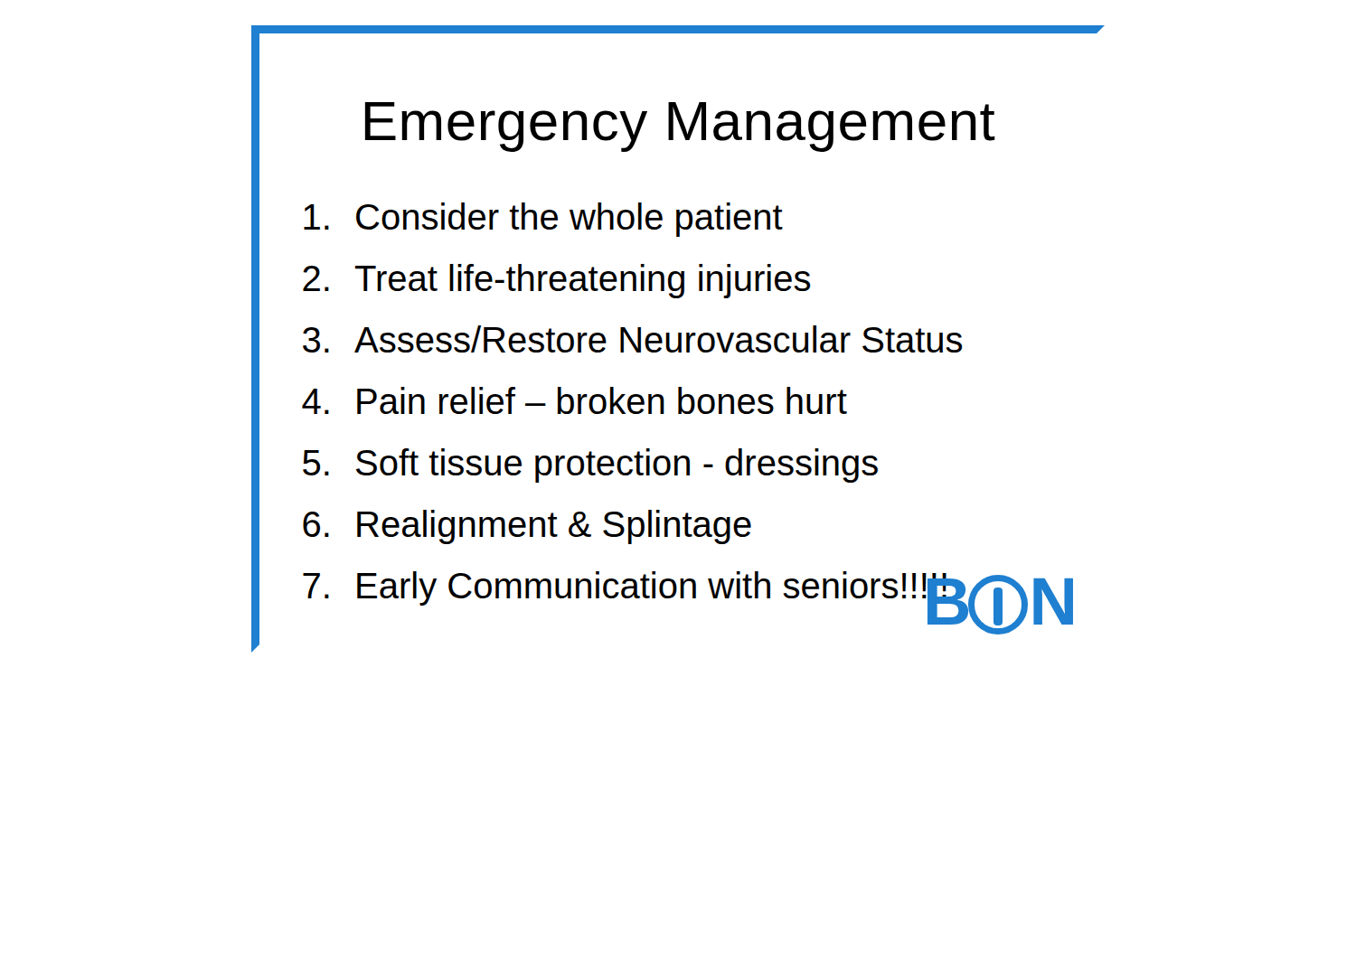Emergency Management
Consider the whole patient
Treat life-threatening injuries
Assess/Restore Neurovascular Status
Pain relief – broken bones hurt
Soft tissue protection - dressings
Realignment & Splintage
Early Communication with seniors!!!!!
B N